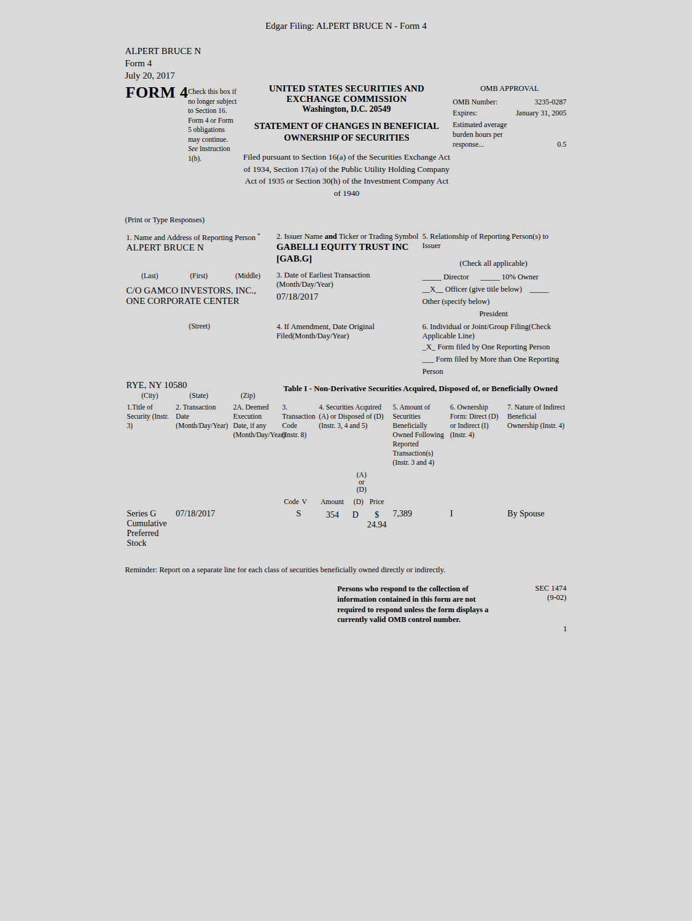Edgar Filing: ALPERT BRUCE N - Form 4
ALPERT BRUCE N
Form 4
July 20, 2017
| FORM 4 | Check this box if no longer subject to Section 16. Form 4 or Form 5 obligations may continue. See Instruction 1(b). | UNITED STATES SECURITIES AND EXCHANGE COMMISSION Washington, D.C. 20549 STATEMENT OF CHANGES IN BENEFICIAL OWNERSHIP OF SECURITIES Filed pursuant to Section 16(a) of the Securities Exchange Act of 1934, Section 17(a) of the Public Utility Holding Company Act of 1935 or Section 30(h) of the Investment Company Act of 1940 | OMB APPROVAL / OMB Number: / 3235-0287 / / Expires: / January 31, 2005 / / Estimated average burden hours per response... / 0.5 / |
(Print or Type Responses)
| 1. Name and Address of Reporting Person * ALPERT BRUCE N | 2. Issuer Name and Ticker or Trading Symbol GABELLI EQUITY TRUST INC [GAB.G] | 5. Relationship of Reporting Person(s) to Issuer (Check all applicable) |
| / (Last) / (First) / (Middle) / C/O GAMCO INVESTORS, INC., ONE CORPORATE CENTER | 3. Date of Earliest Transaction (Month/Day/Year) 07/18/2017 | _____ Director _____ 10% Owner __X__ Officer (give title below) _____ Other (specify below) President |
| (Street) | 4. If Amendment, Date Original Filed(Month/Day/Year) | 6. Individual or Joint/Group Filing(Check Applicable Line) _X_ Form filed by One Reporting Person ___ Form filed by More than One Reporting Person |
| RYE, NY 10580 / (City) / (State) / (Zip) / | Table I - Non-Derivative Securities Acquired, Disposed of, or Beneficially Owned |
| 1.Title of Security (Instr. 3) | 2. Transaction Date (Month/Day/Year) | 2A. Deemed Execution Date, if any (Month/Day/Year) | 3. Transaction Code (Instr. 8) | 4. Securities Acquired (A) or Disposed of (D) (Instr. 3, 4 and 5) | 5. Amount of Securities Beneficially Owned Following Reported Transaction(s) (Instr. 3 and 4) | 6. Ownership Form: Direct (D) or Indirect (I) (Instr. 4) | 7. Nature of Indirect Beneficial Ownership (Instr. 4) |
| --- | --- | --- | --- | --- | --- | --- | --- |
| | | | | / / (A) or (D) / / | | | |
| | | | / Code / V / | / Amount / (D) / Price / | | | |
| Series G Cumulative Preferred Stock | 07/18/2017 | | S | / 354 / D / $ 24.94 / | 7,389 | I | By Spouse |
Reminder: Report on a separate line for each class of securities beneficially owned directly or indirectly.
| | Persons who respond to the collection of information contained in this form are not required to respond unless the form displays a currently valid OMB control number. | SEC 1474 (9-02) |
1